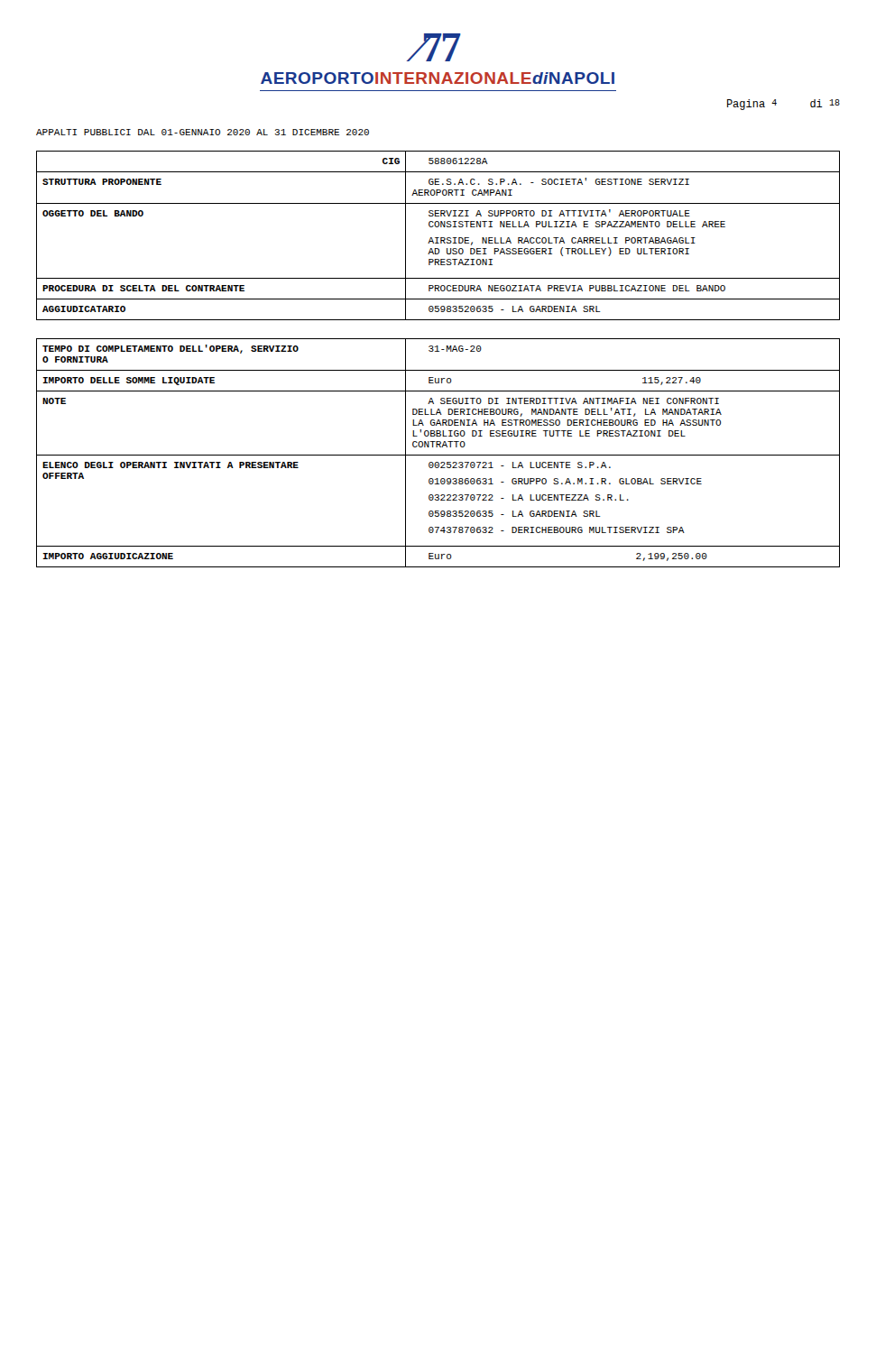⁄77
AEROPORTO INTERNAZIONALE di NAPOLI
Pagina 4 di 18
APPALTI PUBBLICI DAL 01-GENNAIO 2020 AL 31 DICEMBRE 2020
| CIG | 588061228A |
| STRUTTURA PROPONENTE | GE.S.A.C. S.P.A. - SOCIETA' GESTIONE SERVIZI AEROPORTI CAMPANI |
| OGGETTO DEL BANDO | SERVIZI A SUPPORTO DI ATTIVITA' AEROPORTUALE CONSISTENTI NELLA PULIZIA E SPAZZAMENTO DELLE AREE AIRSIDE, NELLA RACCOLTA CARRELLI PORTABAGAGLI AD USO DEI PASSEGGERI (TROLLEY) ED ULTERIORI PRESTAZIONI |
| PROCEDURA DI SCELTA DEL CONTRAENTE | PROCEDURA NEGOZIATA PREVIA PUBBLICAZIONE DEL BANDO |
| AGGIUDICATARIO | 05983520635 - LA GARDENIA SRL |
| TEMPO DI COMPLETAMENTO DELL'OPERA, SERVIZIO O FORNITURA | 31-MAG-20 |
| IMPORTO DELLE SOMME LIQUIDATE | Euro 115,227.40 |
| NOTE | A SEGUITO DI INTERDITTIVA ANTIMAFIA NEI CONFRONTI DELLA DERICHEBOURG, MANDANTE DELL'ATI, LA MANDATARIA LA GARDENIA HA ESTROMESSO DERICHEBOURG ED HA ASSUNTO L'OBBLIGO DI ESEGUIRE TUTTE LE PRESTAZIONI DEL CONTRATTO |
| ELENCO DEGLI OPERANTI INVITATI A PRESENTARE OFFERTA | 00252370721 - LA LUCENTE S.P.A. 01093860631 - GRUPPO S.A.M.I.R. GLOBAL SERVICE 03222370722 - LA LUCENTEZZA S.R.L. 05983520635 - LA GARDENIA SRL 07437870632 - DERICHEBOURG MULTISERVIZI SPA |
| IMPORTO AGGIUDICAZIONE | Euro 2,199,250.00 |